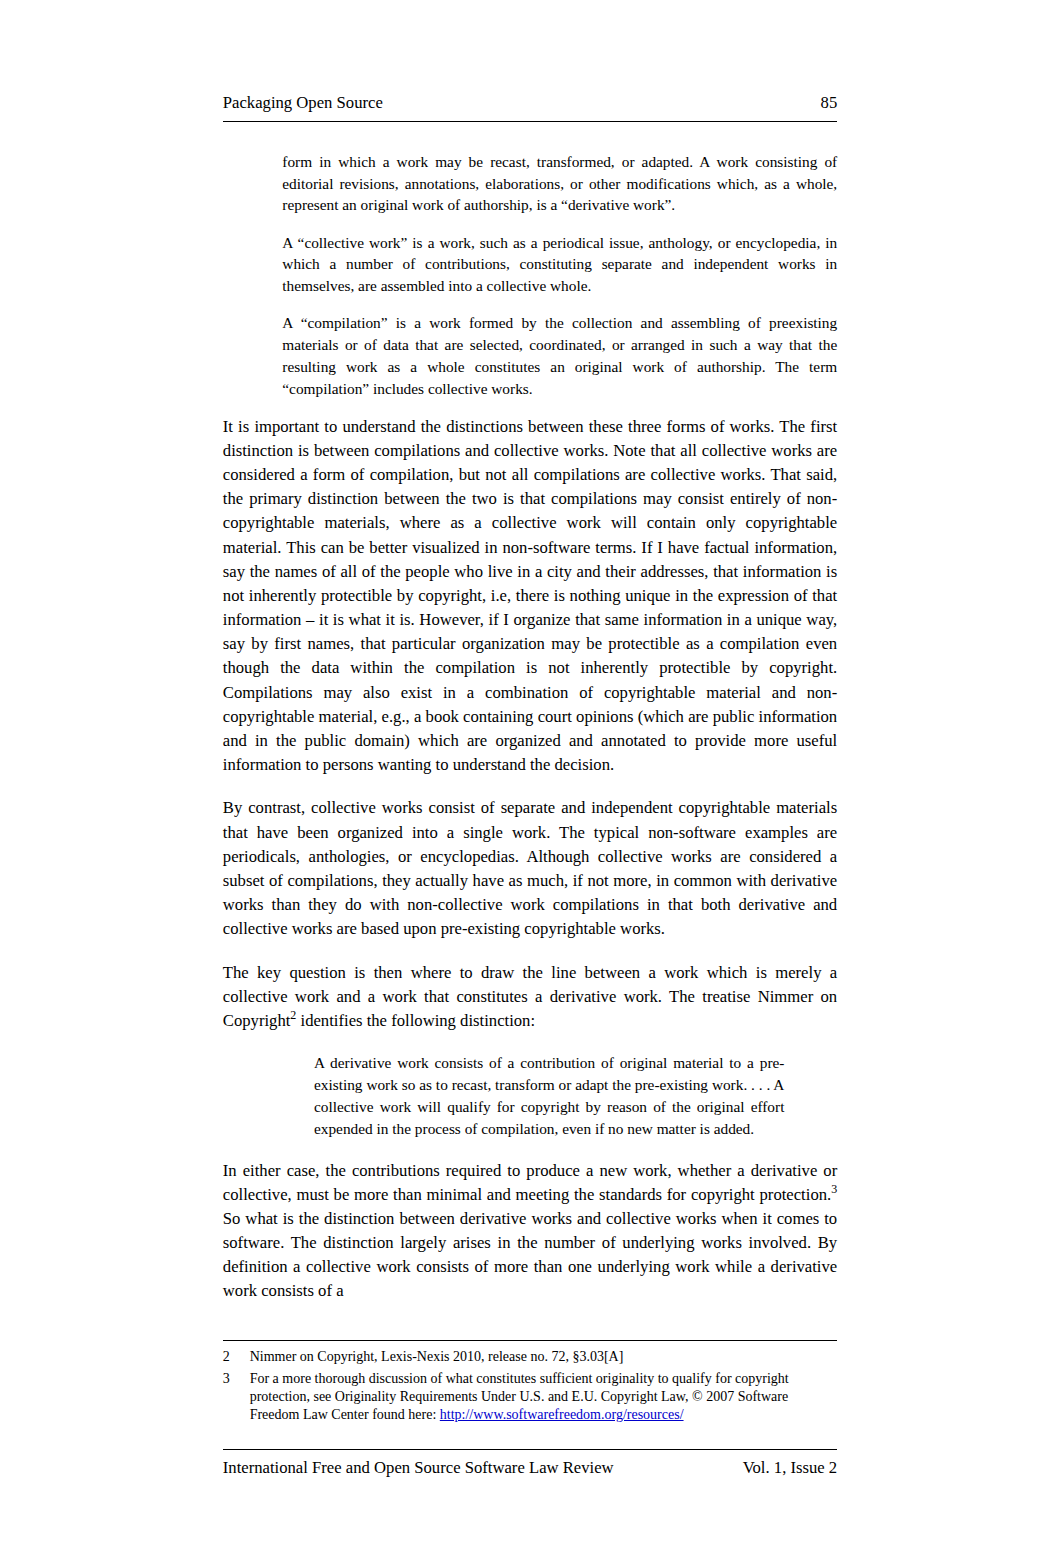Packaging Open Source 85
form in which a work may be recast, transformed, or adapted. A work consisting of editorial revisions, annotations, elaborations, or other modifications which, as a whole, represent an original work of authorship, is a “derivative work”.
A “collective work” is a work, such as a periodical issue, anthology, or encyclopedia, in which a number of contributions, constituting separate and independent works in themselves, are assembled into a collective whole.
A “compilation” is a work formed by the collection and assembling of preexisting materials or of data that are selected, coordinated, or arranged in such a way that the resulting work as a whole constitutes an original work of authorship. The term “compilation” includes collective works.
It is important to understand the distinctions between these three forms of works. The first distinction is between compilations and collective works. Note that all collective works are considered a form of compilation, but not all compilations are collective works. That said, the primary distinction between the two is that compilations may consist entirely of non-copyrightable materials, where as a collective work will contain only copyrightable material. This can be better visualized in non-software terms. If I have factual information, say the names of all of the people who live in a city and their addresses, that information is not inherently protectible by copyright, i.e, there is nothing unique in the expression of that information – it is what it is. However, if I organize that same information in a unique way, say by first names, that particular organization may be protectible as a compilation even though the data within the compilation is not inherently protectible by copyright. Compilations may also exist in a combination of copyrightable material and non-copyrightable material, e.g., a book containing court opinions (which are public information and in the public domain) which are organized and annotated to provide more useful information to persons wanting to understand the decision.
By contrast, collective works consist of separate and independent copyrightable materials that have been organized into a single work. The typical non-software examples are periodicals, anthologies, or encyclopedias. Although collective works are considered a subset of compilations, they actually have as much, if not more, in common with derivative works than they do with non-collective work compilations in that both derivative and collective works are based upon pre-existing copyrightable works.
The key question is then where to draw the line between a work which is merely a collective work and a work that constitutes a derivative work. The treatise Nimmer on Copyright2 identifies the following distinction:
A derivative work consists of a contribution of original material to a pre-existing work so as to recast, transform or adapt the pre-existing work. . . . A collective work will qualify for copyright by reason of the original effort expended in the process of compilation, even if no new matter is added.
In either case, the contributions required to produce a new work, whether a derivative or collective, must be more than minimal and meeting the standards for copyright protection.3 So what is the distinction between derivative works and collective works when it comes to software. The distinction largely arises in the number of underlying works involved. By definition a collective work consists of more than one underlying work while a derivative work consists of a
2 Nimmer on Copyright, Lexis-Nexis 2010, release no. 72, §3.03[A]
3 For a more thorough discussion of what constitutes sufficient originality to qualify for copyright protection, see Originality Requirements Under U.S. and E.U. Copyright Law, © 2007 Software Freedom Law Center found here: http://www.softwarefreedom.org/resources/
International Free and Open Source Software Law Review Vol. 1, Issue 2